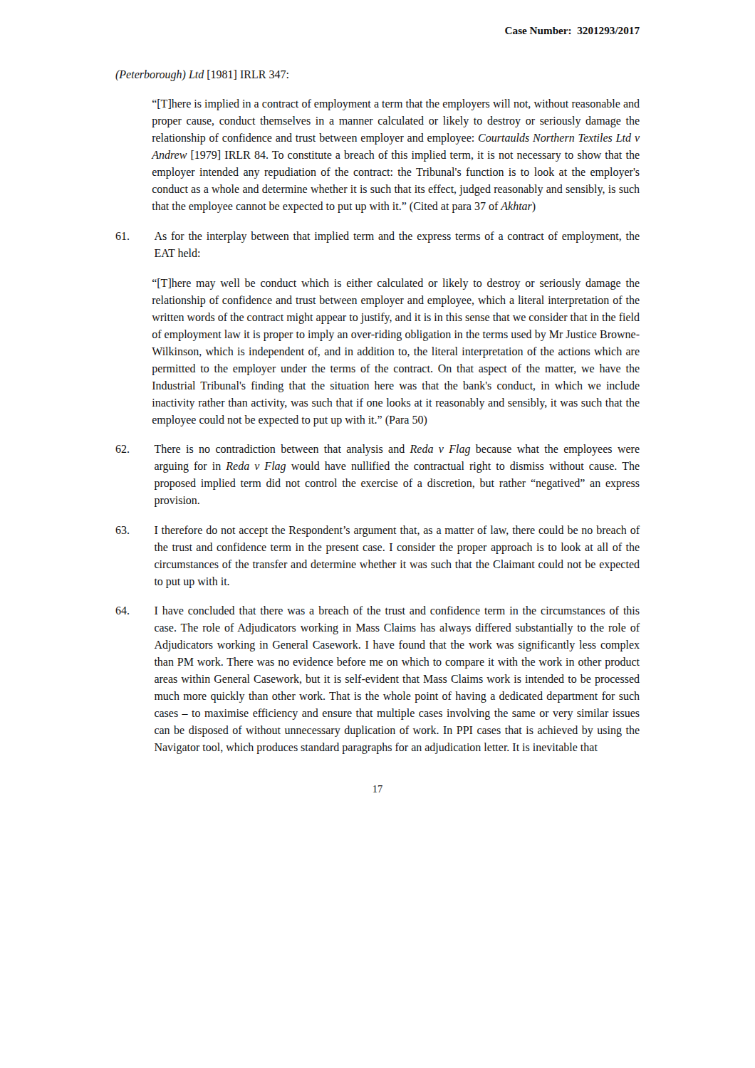Case Number: 3201293/2017
(Peterborough) Ltd [1981] IRLR 347:
“[T]here is implied in a contract of employment a term that the employers will not, without reasonable and proper cause, conduct themselves in a manner calculated or likely to destroy or seriously damage the relationship of confidence and trust between employer and employee: Courtaulds Northern Textiles Ltd v Andrew [1979] IRLR 84. To constitute a breach of this implied term, it is not necessary to show that the employer intended any repudiation of the contract: the Tribunal's function is to look at the employer's conduct as a whole and determine whether it is such that its effect, judged reasonably and sensibly, is such that the employee cannot be expected to put up with it.” (Cited at para 37 of Akhtar)
61.
As for the interplay between that implied term and the express terms of a contract of employment, the EAT held:
“[T]here may well be conduct which is either calculated or likely to destroy or seriously damage the relationship of confidence and trust between employer and employee, which a literal interpretation of the written words of the contract might appear to justify, and it is in this sense that we consider that in the field of employment law it is proper to imply an over-riding obligation in the terms used by Mr Justice Browne-Wilkinson, which is independent of, and in addition to, the literal interpretation of the actions which are permitted to the employer under the terms of the contract. On that aspect of the matter, we have the Industrial Tribunal's finding that the situation here was that the bank's conduct, in which we include inactivity rather than activity, was such that if one looks at it reasonably and sensibly, it was such that the employee could not be expected to put up with it.” (Para 50)
62.
There is no contradiction between that analysis and Reda v Flag because what the employees were arguing for in Reda v Flag would have nullified the contractual right to dismiss without cause. The proposed implied term did not control the exercise of a discretion, but rather “negatived” an express provision.
63.
I therefore do not accept the Respondent’s argument that, as a matter of law, there could be no breach of the trust and confidence term in the present case. I consider the proper approach is to look at all of the circumstances of the transfer and determine whether it was such that the Claimant could not be expected to put up with it.
64.
I have concluded that there was a breach of the trust and confidence term in the circumstances of this case. The role of Adjudicators working in Mass Claims has always differed substantially to the role of Adjudicators working in General Casework. I have found that the work was significantly less complex than PM work. There was no evidence before me on which to compare it with the work in other product areas within General Casework, but it is self-evident that Mass Claims work is intended to be processed much more quickly than other work. That is the whole point of having a dedicated department for such cases – to maximise efficiency and ensure that multiple cases involving the same or very similar issues can be disposed of without unnecessary duplication of work. In PPI cases that is achieved by using the Navigator tool, which produces standard paragraphs for an adjudication letter. It is inevitable that
17